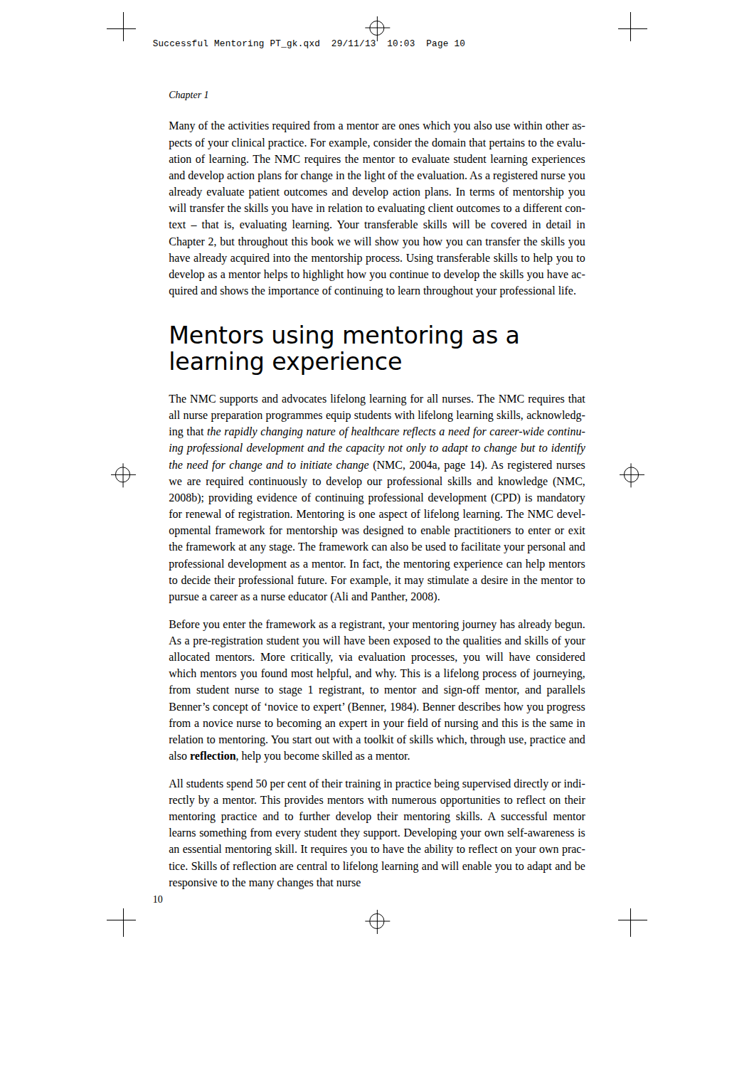Successful Mentoring PT_gk.qxd 29/11/13 10:03 Page 10
Chapter 1
Many of the activities required from a mentor are ones which you also use within other aspects of your clinical practice. For example, consider the domain that pertains to the evaluation of learning. The NMC requires the mentor to evaluate student learning experiences and develop action plans for change in the light of the evaluation. As a registered nurse you already evaluate patient outcomes and develop action plans. In terms of mentorship you will transfer the skills you have in relation to evaluating client outcomes to a different context – that is, evaluating learning. Your transferable skills will be covered in detail in Chapter 2, but throughout this book we will show you how you can transfer the skills you have already acquired into the mentorship process. Using transferable skills to help you to develop as a mentor helps to highlight how you continue to develop the skills you have acquired and shows the importance of continuing to learn throughout your professional life.
Mentors using mentoring as a
learning experience
The NMC supports and advocates lifelong learning for all nurses. The NMC requires that all nurse preparation programmes equip students with lifelong learning skills, acknowledging that the rapidly changing nature of healthcare reflects a need for career-wide continuing professional development and the capacity not only to adapt to change but to identify the need for change and to initiate change (NMC, 2004a, page 14). As registered nurses we are required continuously to develop our professional skills and knowledge (NMC, 2008b); providing evidence of continuing professional development (CPD) is mandatory for renewal of registration. Mentoring is one aspect of lifelong learning. The NMC developmental framework for mentorship was designed to enable practitioners to enter or exit the framework at any stage. The framework can also be used to facilitate your personal and professional development as a mentor. In fact, the mentoring experience can help mentors to decide their professional future. For example, it may stimulate a desire in the mentor to pursue a career as a nurse educator (Ali and Panther, 2008).
Before you enter the framework as a registrant, your mentoring journey has already begun. As a pre-registration student you will have been exposed to the qualities and skills of your allocated mentors. More critically, via evaluation processes, you will have considered which mentors you found most helpful, and why. This is a lifelong process of journeying, from student nurse to stage 1 registrant, to mentor and sign-off mentor, and parallels Benner’s concept of ‘novice to expert’ (Benner, 1984). Benner describes how you progress from a novice nurse to becoming an expert in your field of nursing and this is the same in relation to mentoring. You start out with a toolkit of skills which, through use, practice and also reflection, help you become skilled as a mentor.
All students spend 50 per cent of their training in practice being supervised directly or indirectly by a mentor. This provides mentors with numerous opportunities to reflect on their mentoring practice and to further develop their mentoring skills. A successful mentor learns something from every student they support. Developing your own self-awareness is an essential mentoring skill. It requires you to have the ability to reflect on your own practice. Skills of reflection are central to lifelong learning and will enable you to adapt and be responsive to the many changes that nurse
10